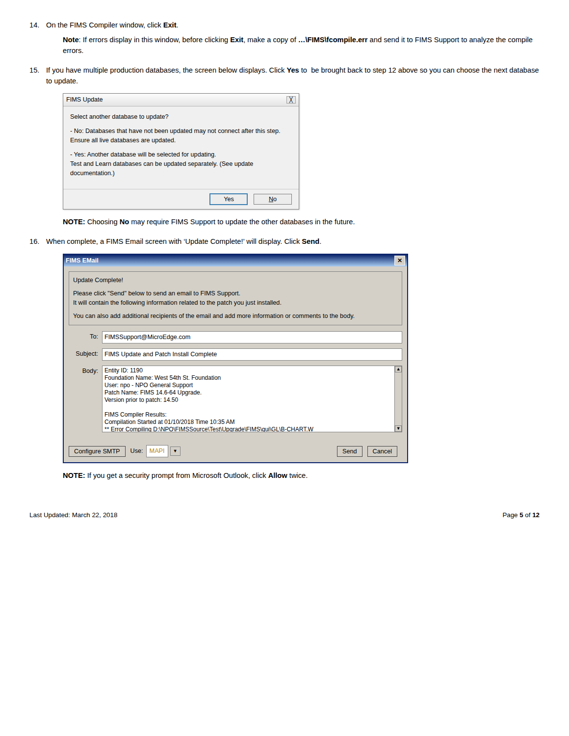14. On the FIMS Compiler window, click Exit.
Note: If errors display in this window, before clicking Exit, make a copy of …\FIMS\fcompile.err and send it to FIMS Support to analyze the compile errors.
15. If you have multiple production databases, the screen below displays. Click Yes to be brought back to step 12 above so you can choose the next database to update.
FIMS Update ╳
Select another database to update?
- No: Databases that have not been updated may not connect after this step. Ensure all live databases are updated.
- Yes: Another database will be selected for updating.
Test and Learn databases can be updated separately. (See update documentation.)
Yes No
NOTE: Choosing No may require FIMS Support to update the other databases in the future.
16. When complete, a FIMS Email screen with ‘Update Complete!’ will display. Click Send.
FIMS EMail ✕
Update Complete!
Please click "Send" below to send an email to FIMS Support.
It will contain the following information related to the patch you just installed.
You can also add additional recipients of the email and add more information or comments to the body.
To:
FIMSSupport@MicroEdge.com
Subject:
FIMS Update and Patch Install Complete
Body:
▲ ▼
Entity ID: 1190
Foundation Name: West 54th St. Foundation
User: npo - NPO General Support
Patch Name: FIMS 14.6-64 Upgrade.
Version prior to patch: 14.50
FIMS Compiler Results:
Compilation Started at 01/10/2018 Time 10:35 AM
** Error Compiling D:\NPO\FIMSSource\Test\Upgrade\FIMS\gui\GL\B-CHART.W
** Error=** More than 15000 characters in a single statement--use -inp parm. (135)
** Error=** D:\NPO\FIMSSource\Test\Upgrade\FIMS\gui\GL\B-CHART.W Could not
Configure SMTP Use: MAPI ▼ Send Cancel
NOTE: If you get a security prompt from Microsoft Outlook, click Allow twice.
Last Updated: March 22, 2018 Page 5 of 12